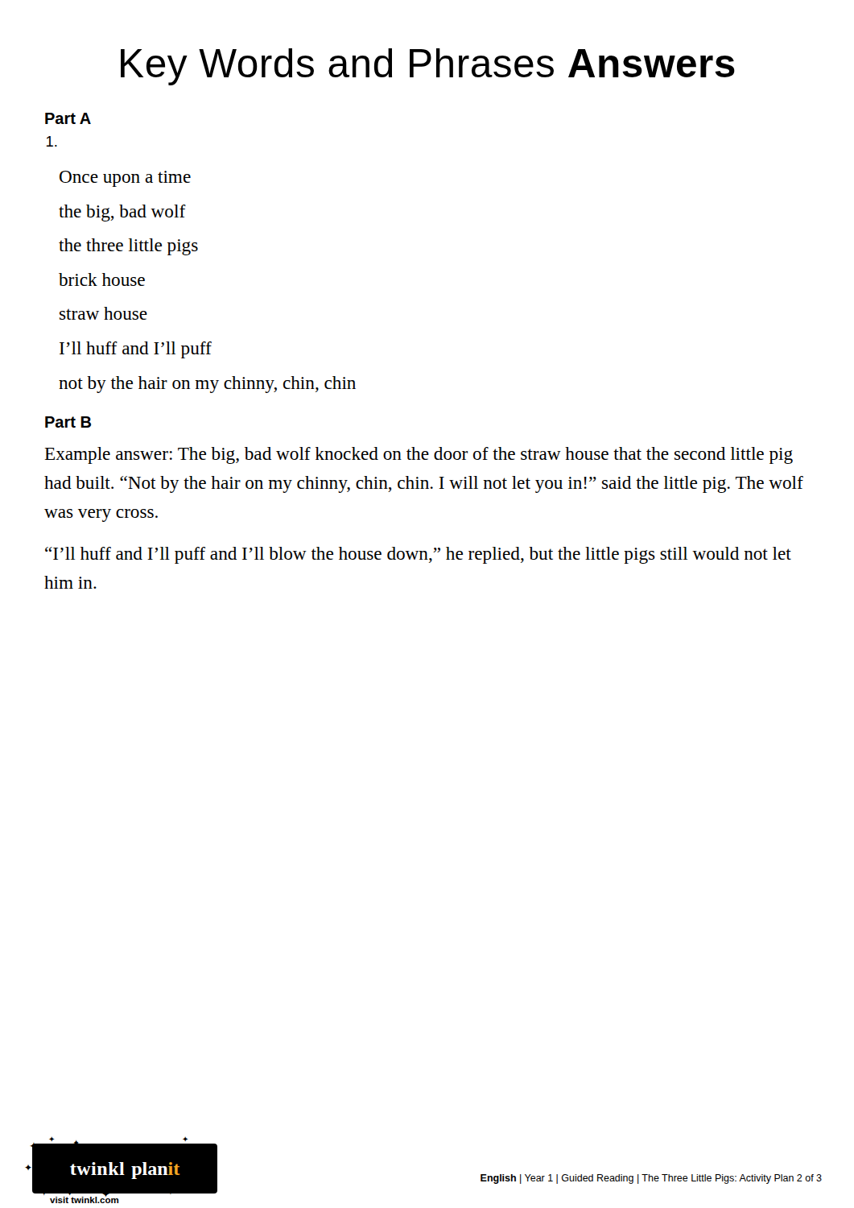Key Words and Phrases Answers
Part A
Once upon a time
the big, bad wolf
the three little pigs
brick house
straw house
I’ll huff and I’ll puff
not by the hair on my chinny, chin, chin
Part B
Example answer: The big, bad wolf knocked on the door of the straw house that the second little pig had built. “Not by the hair on my chinny, chin, chin. I will not let you in!” said the little pig. The wolf was very cross.
“I’ll huff and I’ll puff and I’ll blow the house down,” he replied, but the little pigs still would not let him in.
✦ ✦ ✦ ✦ ✦ ✦ ✦ ✦ ✦ ✦ ✦ ✦
twinkl planit
visit twinkl.com
English | Year 1 | Guided Reading | The Three Little Pigs: Activity Plan 2 of 3